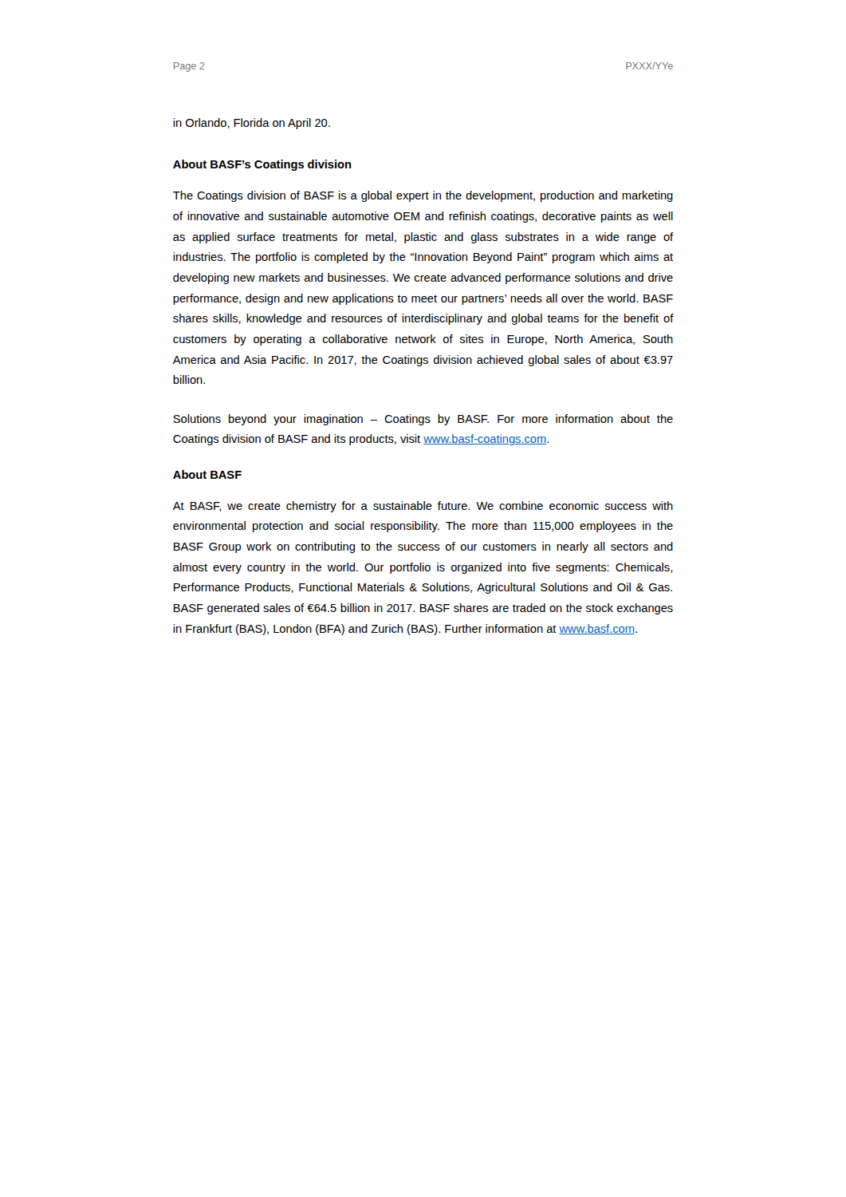Page 2
PXXX/YYe
in Orlando, Florida on April 20.
About BASF’s Coatings division
The Coatings division of BASF is a global expert in the development, production and marketing of innovative and sustainable automotive OEM and refinish coatings, decorative paints as well as applied surface treatments for metal, plastic and glass substrates in a wide range of industries. The portfolio is completed by the “Innovation Beyond Paint” program which aims at developing new markets and businesses. We create advanced performance solutions and drive performance, design and new applications to meet our partners’ needs all over the world. BASF shares skills, knowledge and resources of interdisciplinary and global teams for the benefit of customers by operating a collaborative network of sites in Europe, North America, South America and Asia Pacific. In 2017, the Coatings division achieved global sales of about €3.97 billion.
Solutions beyond your imagination – Coatings by BASF. For more information about the Coatings division of BASF and its products, visit www.basf-coatings.com.
About BASF
At BASF, we create chemistry for a sustainable future. We combine economic success with environmental protection and social responsibility. The more than 115,000 employees in the BASF Group work on contributing to the success of our customers in nearly all sectors and almost every country in the world. Our portfolio is organized into five segments: Chemicals, Performance Products, Functional Materials & Solutions, Agricultural Solutions and Oil & Gas. BASF generated sales of €64.5 billion in 2017. BASF shares are traded on the stock exchanges in Frankfurt (BAS), London (BFA) and Zurich (BAS). Further information at www.basf.com.